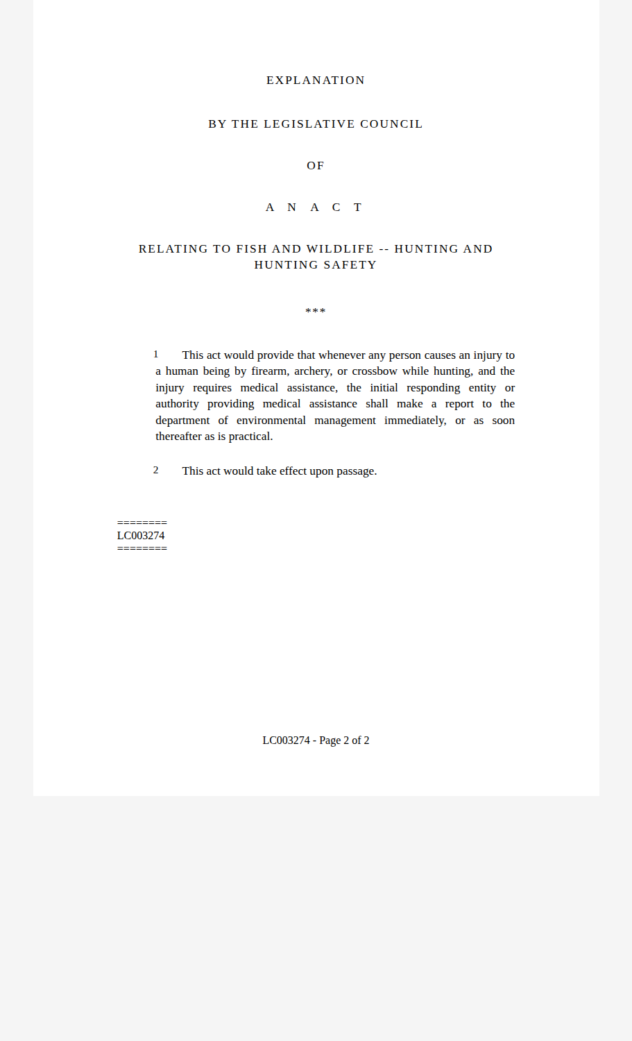EXPLANATION
BY THE LEGISLATIVE COUNCIL
OF
A N A C T
RELATING TO FISH AND WILDLIFE -- HUNTING AND HUNTING SAFETY
***
This act would provide that whenever any person causes an injury to a human being by firearm, archery, or crossbow while hunting, and the injury requires medical assistance, the initial responding entity or authority providing medical assistance shall make a report to the department of environmental management immediately, or as soon thereafter as is practical.
This act would take effect upon passage.
========
LC003274
========
LC003274 - Page 2 of 2